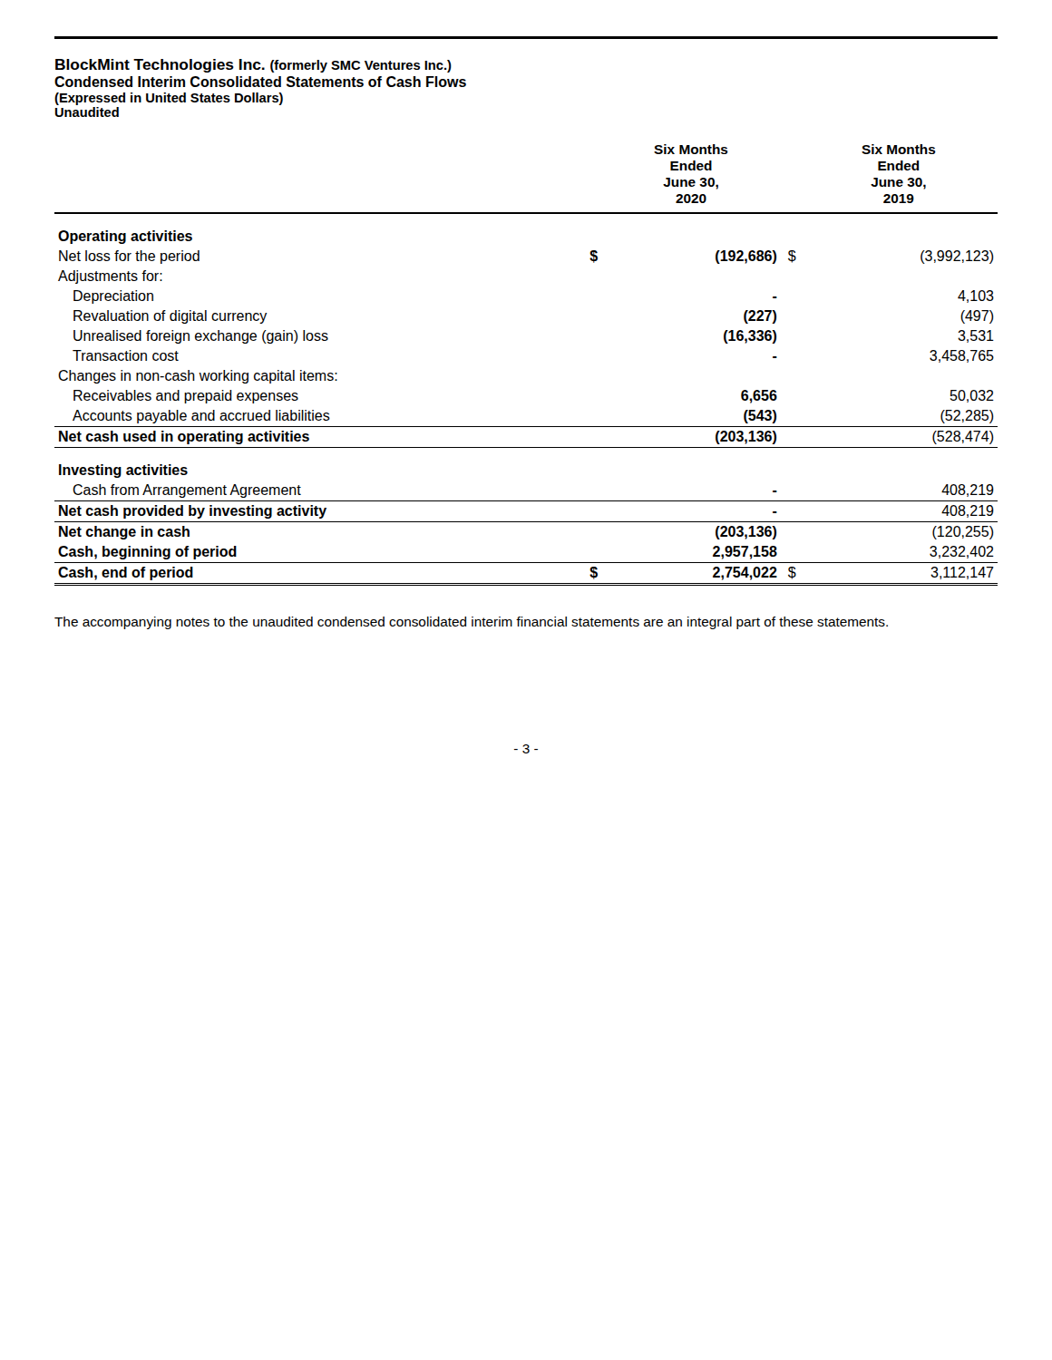BlockMint Technologies Inc. (formerly SMC Ventures Inc.)
Condensed Interim Consolidated Statements of Cash Flows
(Expressed in United States Dollars)
Unaudited
| | | Six Months Ended June 30, 2020 | | Six Months Ended June 30, 2019 |
| Operating activities | | | | |
| Net loss for the period | $ | (192,686) | $ | (3,992,123) |
| Adjustments for: | | | | |
| Depreciation | | - | | 4,103 |
| Revaluation of digital currency | | (227) | | (497) |
| Unrealised foreign exchange (gain) loss | | (16,336) | | 3,531 |
| Transaction cost | | - | | 3,458,765 |
| Changes in non-cash working capital items: | | | | |
| Receivables and prepaid expenses | | 6,656 | | 50,032 |
| Accounts payable and accrued liabilities | | (543) | | (52,285) |
| Net cash used in operating activities | | (203,136) | | (528,474) |
| Investing activities | | | | |
| Cash from Arrangement Agreement | | - | | 408,219 |
| Net cash provided by investing activity | | - | | 408,219 |
| Net change in cash | | (203,136) | | (120,255) |
| Cash, beginning of period | | 2,957,158 | | 3,232,402 |
| Cash, end of period | $ | 2,754,022 | $ | 3,112,147 |
The accompanying notes to the unaudited condensed consolidated interim financial statements are an integral part of these statements.
- 3 -